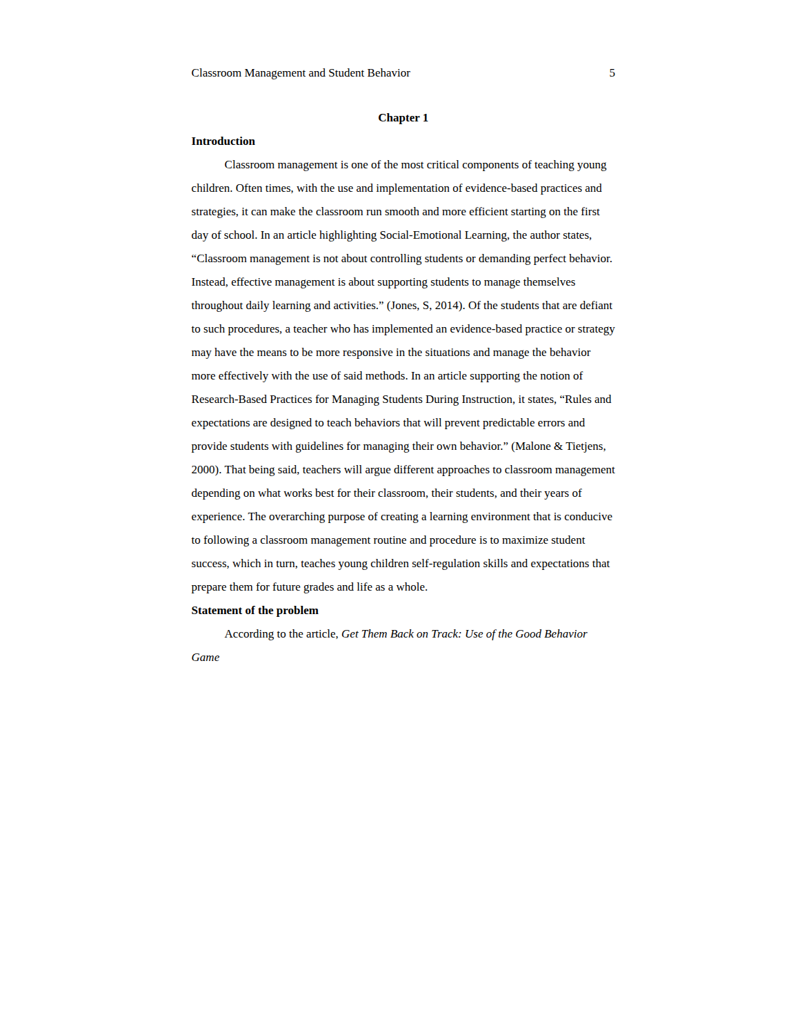Classroom Management and Student Behavior 5
Chapter 1
Introduction
Classroom management is one of the most critical components of teaching young children. Often times, with the use and implementation of evidence-based practices and strategies, it can make the classroom run smooth and more efficient starting on the first day of school. In an article highlighting Social-Emotional Learning, the author states, “Classroom management is not about controlling students or demanding perfect behavior. Instead, effective management is about supporting students to manage themselves throughout daily learning and activities.” (Jones, S, 2014). Of the students that are defiant to such procedures, a teacher who has implemented an evidence-based practice or strategy may have the means to be more responsive in the situations and manage the behavior more effectively with the use of said methods. In an article supporting the notion of Research-Based Practices for Managing Students During Instruction, it states, “Rules and expectations are designed to teach behaviors that will prevent predictable errors and provide students with guidelines for managing their own behavior.” (Malone & Tietjens, 2000). That being said, teachers will argue different approaches to classroom management depending on what works best for their classroom, their students, and their years of experience. The overarching purpose of creating a learning environment that is conducive to following a classroom management routine and procedure is to maximize student success, which in turn, teaches young children self-regulation skills and expectations that prepare them for future grades and life as a whole.
Statement of the problem
According to the article, Get Them Back on Track: Use of the Good Behavior Game